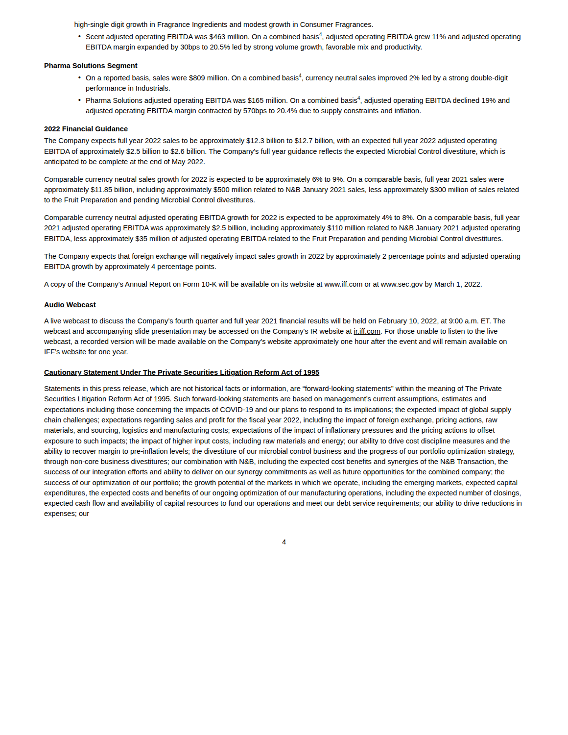high-single digit growth in Fragrance Ingredients and modest growth in Consumer Fragrances.
Scent adjusted operating EBITDA was $463 million. On a combined basis4, adjusted operating EBITDA grew 11% and adjusted operating EBITDA margin expanded by 30bps to 20.5% led by strong volume growth, favorable mix and productivity.
Pharma Solutions Segment
On a reported basis, sales were $809 million. On a combined basis4, currency neutral sales improved 2% led by a strong double-digit performance in Industrials.
Pharma Solutions adjusted operating EBITDA was $165 million. On a combined basis4, adjusted operating EBITDA declined 19% and adjusted operating EBITDA margin contracted by 570bps to 20.4% due to supply constraints and inflation.
2022 Financial Guidance
The Company expects full year 2022 sales to be approximately $12.3 billion to $12.7 billion, with an expected full year 2022 adjusted operating EBITDA of approximately $2.5 billion to $2.6 billion. The Company's full year guidance reflects the expected Microbial Control divestiture, which is anticipated to be complete at the end of May 2022.
Comparable currency neutral sales growth for 2022 is expected to be approximately 6% to 9%. On a comparable basis, full year 2021 sales were approximately $11.85 billion, including approximately $500 million related to N&B January 2021 sales, less approximately $300 million of sales related to the Fruit Preparation and pending Microbial Control divestitures.
Comparable currency neutral adjusted operating EBITDA growth for 2022 is expected to be approximately 4% to 8%. On a comparable basis, full year 2021 adjusted operating EBITDA was approximately $2.5 billion, including approximately $110 million related to N&B January 2021 adjusted operating EBITDA, less approximately $35 million of adjusted operating EBITDA related to the Fruit Preparation and pending Microbial Control divestitures.
The Company expects that foreign exchange will negatively impact sales growth in 2022 by approximately 2 percentage points and adjusted operating EBITDA growth by approximately 4 percentage points.
A copy of the Company’s Annual Report on Form 10-K will be available on its website at www.iff.com or at www.sec.gov by March 1, 2022.
Audio Webcast
A live webcast to discuss the Company’s fourth quarter and full year 2021 financial results will be held on February 10, 2022, at 9:00 a.m. ET. The webcast and accompanying slide presentation may be accessed on the Company's IR website at ir.iff.com. For those unable to listen to the live webcast, a recorded version will be made available on the Company's website approximately one hour after the event and will remain available on IFF’s website for one year.
Cautionary Statement Under The Private Securities Litigation Reform Act of 1995
Statements in this press release, which are not historical facts or information, are “forward-looking statements” within the meaning of The Private Securities Litigation Reform Act of 1995. Such forward-looking statements are based on management’s current assumptions, estimates and expectations including those concerning the impacts of COVID-19 and our plans to respond to its implications; the expected impact of global supply chain challenges; expectations regarding sales and profit for the fiscal year 2022, including the impact of foreign exchange, pricing actions, raw materials, and sourcing, logistics and manufacturing costs; expectations of the impact of inflationary pressures and the pricing actions to offset exposure to such impacts; the impact of higher input costs, including raw materials and energy; our ability to drive cost discipline measures and the ability to recover margin to pre-inflation levels; the divestiture of our microbial control business and the progress of our portfolio optimization strategy, through non-core business divestitures; our combination with N&B, including the expected cost benefits and synergies of the N&B Transaction, the success of our integration efforts and ability to deliver on our synergy commitments as well as future opportunities for the combined company; the success of our optimization of our portfolio; the growth potential of the markets in which we operate, including the emerging markets, expected capital expenditures, the expected costs and benefits of our ongoing optimization of our manufacturing operations, including the expected number of closings, expected cash flow and availability of capital resources to fund our operations and meet our debt service requirements; our ability to drive reductions in expenses; our
4